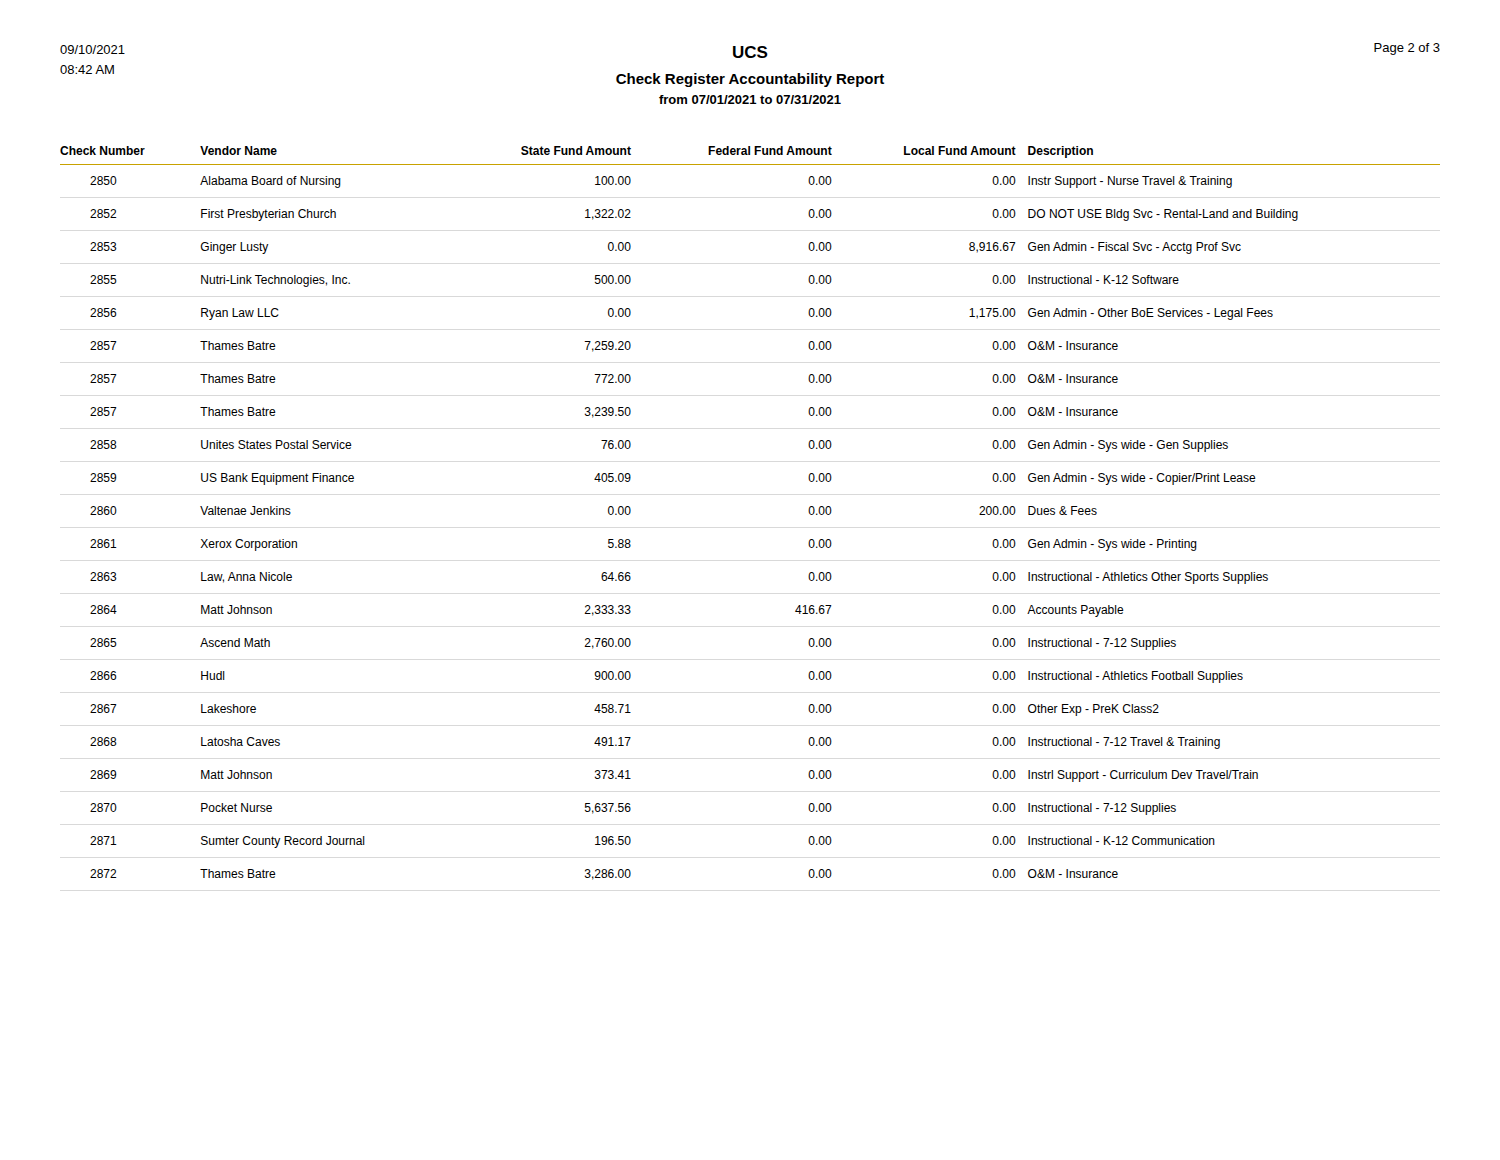09/10/2021
08:42 AM
Page 2 of 3
UCS
Check Register Accountability Report
from 07/01/2021 to 07/31/2021
| Check Number | Vendor Name | State Fund Amount | Federal Fund Amount | Local Fund Amount | Description |
| --- | --- | --- | --- | --- | --- |
| 2850 | Alabama Board of Nursing | 100.00 | 0.00 | 0.00 | Instr Support - Nurse Travel & Training |
| 2852 | First Presbyterian Church | 1,322.02 | 0.00 | 0.00 | DO NOT USE Bldg Svc - Rental-Land and Building |
| 2853 | Ginger Lusty | 0.00 | 0.00 | 8,916.67 | Gen Admin - Fiscal Svc - Acctg Prof Svc |
| 2855 | Nutri-Link Technologies, Inc. | 500.00 | 0.00 | 0.00 | Instructional - K-12 Software |
| 2856 | Ryan Law LLC | 0.00 | 0.00 | 1,175.00 | Gen Admin - Other BoE Services - Legal Fees |
| 2857 | Thames Batre | 7,259.20 | 0.00 | 0.00 | O&M - Insurance |
| 2857 | Thames Batre | 772.00 | 0.00 | 0.00 | O&M - Insurance |
| 2857 | Thames Batre | 3,239.50 | 0.00 | 0.00 | O&M - Insurance |
| 2858 | Unites States Postal Service | 76.00 | 0.00 | 0.00 | Gen Admin - Sys wide - Gen Supplies |
| 2859 | US Bank Equipment Finance | 405.09 | 0.00 | 0.00 | Gen Admin - Sys wide - Copier/Print Lease |
| 2860 | Valtenae Jenkins | 0.00 | 0.00 | 200.00 | Dues & Fees |
| 2861 | Xerox Corporation | 5.88 | 0.00 | 0.00 | Gen Admin - Sys wide - Printing |
| 2863 | Law, Anna Nicole | 64.66 | 0.00 | 0.00 | Instructional - Athletics Other Sports Supplies |
| 2864 | Matt Johnson | 2,333.33 | 416.67 | 0.00 | Accounts Payable |
| 2865 | Ascend Math | 2,760.00 | 0.00 | 0.00 | Instructional - 7-12 Supplies |
| 2866 | Hudl | 900.00 | 0.00 | 0.00 | Instructional - Athletics Football Supplies |
| 2867 | Lakeshore | 458.71 | 0.00 | 0.00 | Other Exp - PreK Class2 |
| 2868 | Latosha Caves | 491.17 | 0.00 | 0.00 | Instructional - 7-12 Travel & Training |
| 2869 | Matt Johnson | 373.41 | 0.00 | 0.00 | Instrl Support - Curriculum Dev Travel/Train |
| 2870 | Pocket Nurse | 5,637.56 | 0.00 | 0.00 | Instructional - 7-12 Supplies |
| 2871 | Sumter County Record Journal | 196.50 | 0.00 | 0.00 | Instructional - K-12 Communication |
| 2872 | Thames Batre | 3,286.00 | 0.00 | 0.00 | O&M - Insurance |